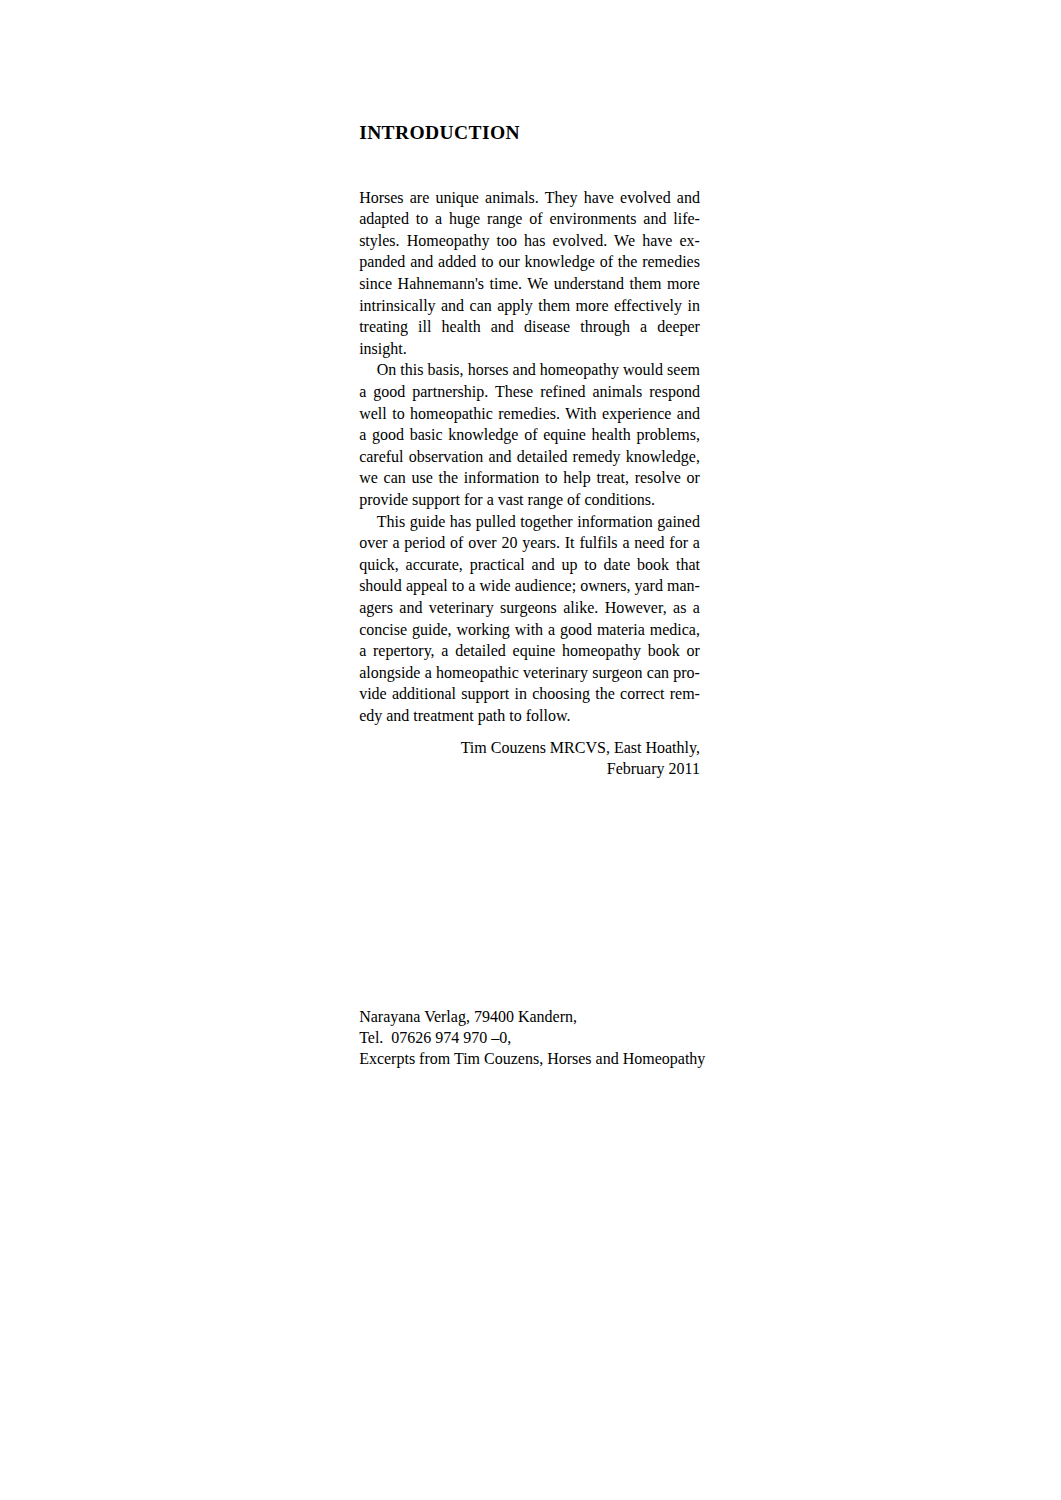INTRODUCTION
Horses are unique animals. They have evolved and adapted to a huge range of environments and lifestyles. Homeopathy too has evolved. We have expanded and added to our knowledge of the remedies since Hahnemann's time. We understand them more intrinsically and can apply them more effectively in treating ill health and disease through a deeper insight.
On this basis, horses and homeopathy would seem a good partnership. These refined animals respond well to homeopathic remedies. With experience and a good basic knowledge of equine health problems, careful observation and detailed remedy knowledge, we can use the information to help treat, resolve or provide support for a vast range of conditions.
This guide has pulled together information gained over a period of over 20 years. It fulfils a need for a quick, accurate, practical and up to date book that should appeal to a wide audience; owners, yard managers and veterinary surgeons alike. However, as a concise guide, working with a good materia medica, a repertory, a detailed equine homeopathy book or alongside a homeopathic veterinary surgeon can provide additional support in choosing the correct remedy and treatment path to follow.
Tim Couzens MRCVS, East Hoathly,
February 2011
Narayana Verlag, 79400 Kandern,
Tel. 07626 974 970 –0,
Excerpts from Tim Couzens, Horses and Homeopathy